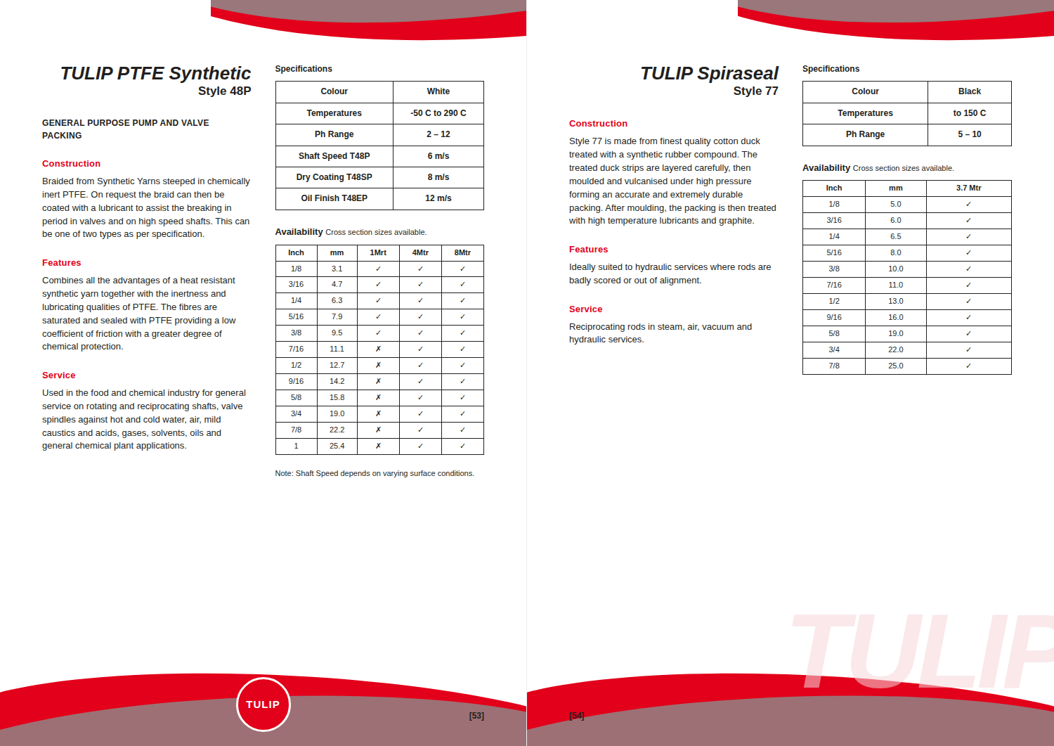TULIP PTFE Synthetic Style 48P
GENERAL PURPOSE PUMP AND VALVE PACKING
Construction
Braided from Synthetic Yarns steeped in chemically inert PTFE. On request the braid can then be coated with a lubricant to assist the breaking in period in valves and on high speed shafts. This can be one of two types as per specification.
Features
Combines all the advantages of a heat resistant synthetic yarn together with the inertness and lubricating qualities of PTFE. The fibres are saturated and sealed with PTFE providing a low coefficient of friction with a greater degree of chemical protection.
Service
Used in the food and chemical industry for general service on rotating and reciprocating shafts, valve spindles against hot and cold water, air, mild caustics and acids, gases, solvents, oils and general chemical plant applications.
Specifications
| Colour | White |
| Temperatures | -50 C to 290 C |
| Ph Range | 2 – 12 |
| Shaft Speed T48P | 6 m/s |
| Dry Coating T48SP | 8 m/s |
| Oil Finish T48EP | 12 m/s |
Availability Cross section sizes available.
| Inch | mm | 1Mrt | 4Mtr | 8Mtr |
| --- | --- | --- | --- | --- |
| 1/8 | 3.1 | ✓ | ✓ | ✓ |
| 3/16 | 4.7 | ✓ | ✓ | ✓ |
| 1/4 | 6.3 | ✓ | ✓ | ✓ |
| 5/16 | 7.9 | ✓ | ✓ | ✓ |
| 3/8 | 9.5 | ✓ | ✓ | ✓ |
| 7/16 | 11.1 | ✗ | ✓ | ✓ |
| 1/2 | 12.7 | ✗ | ✓ | ✓ |
| 9/16 | 14.2 | ✗ | ✓ | ✓ |
| 5/8 | 15.8 | ✗ | ✓ | ✓ |
| 3/4 | 19.0 | ✗ | ✓ | ✓ |
| 7/8 | 22.2 | ✗ | ✓ | ✓ |
| 1 | 25.4 | ✗ | ✓ | ✓ |
Note: Shaft Speed depends on varying surface conditions.
TULIP
[53]
TULIP
TULIP Spiraseal Style 77
Construction
Style 77 is made from finest quality cotton duck treated with a synthetic rubber compound. The treated duck strips are layered carefully, then moulded and vulcanised under high pressure forming an accurate and extremely durable packing. After moulding, the packing is then treated with high temperature lubricants and graphite.
Features
Ideally suited to hydraulic services where rods are badly scored or out of alignment.
Service
Reciprocating rods in steam, air, vacuum and hydraulic services.
Specifications
| Colour | Black |
| Temperatures | to 150 C |
| Ph Range | 5 – 10 |
Availability Cross section sizes available.
| Inch | mm | 3.7 Mtr |
| --- | --- | --- |
| 1/8 | 5.0 | ✓ |
| 3/16 | 6.0 | ✓ |
| 1/4 | 6.5 | ✓ |
| 5/16 | 8.0 | ✓ |
| 3/8 | 10.0 | ✓ |
| 7/16 | 11.0 | ✓ |
| 1/2 | 13.0 | ✓ |
| 9/16 | 16.0 | ✓ |
| 5/8 | 19.0 | ✓ |
| 3/4 | 22.0 | ✓ |
| 7/8 | 25.0 | ✓ |
[54]